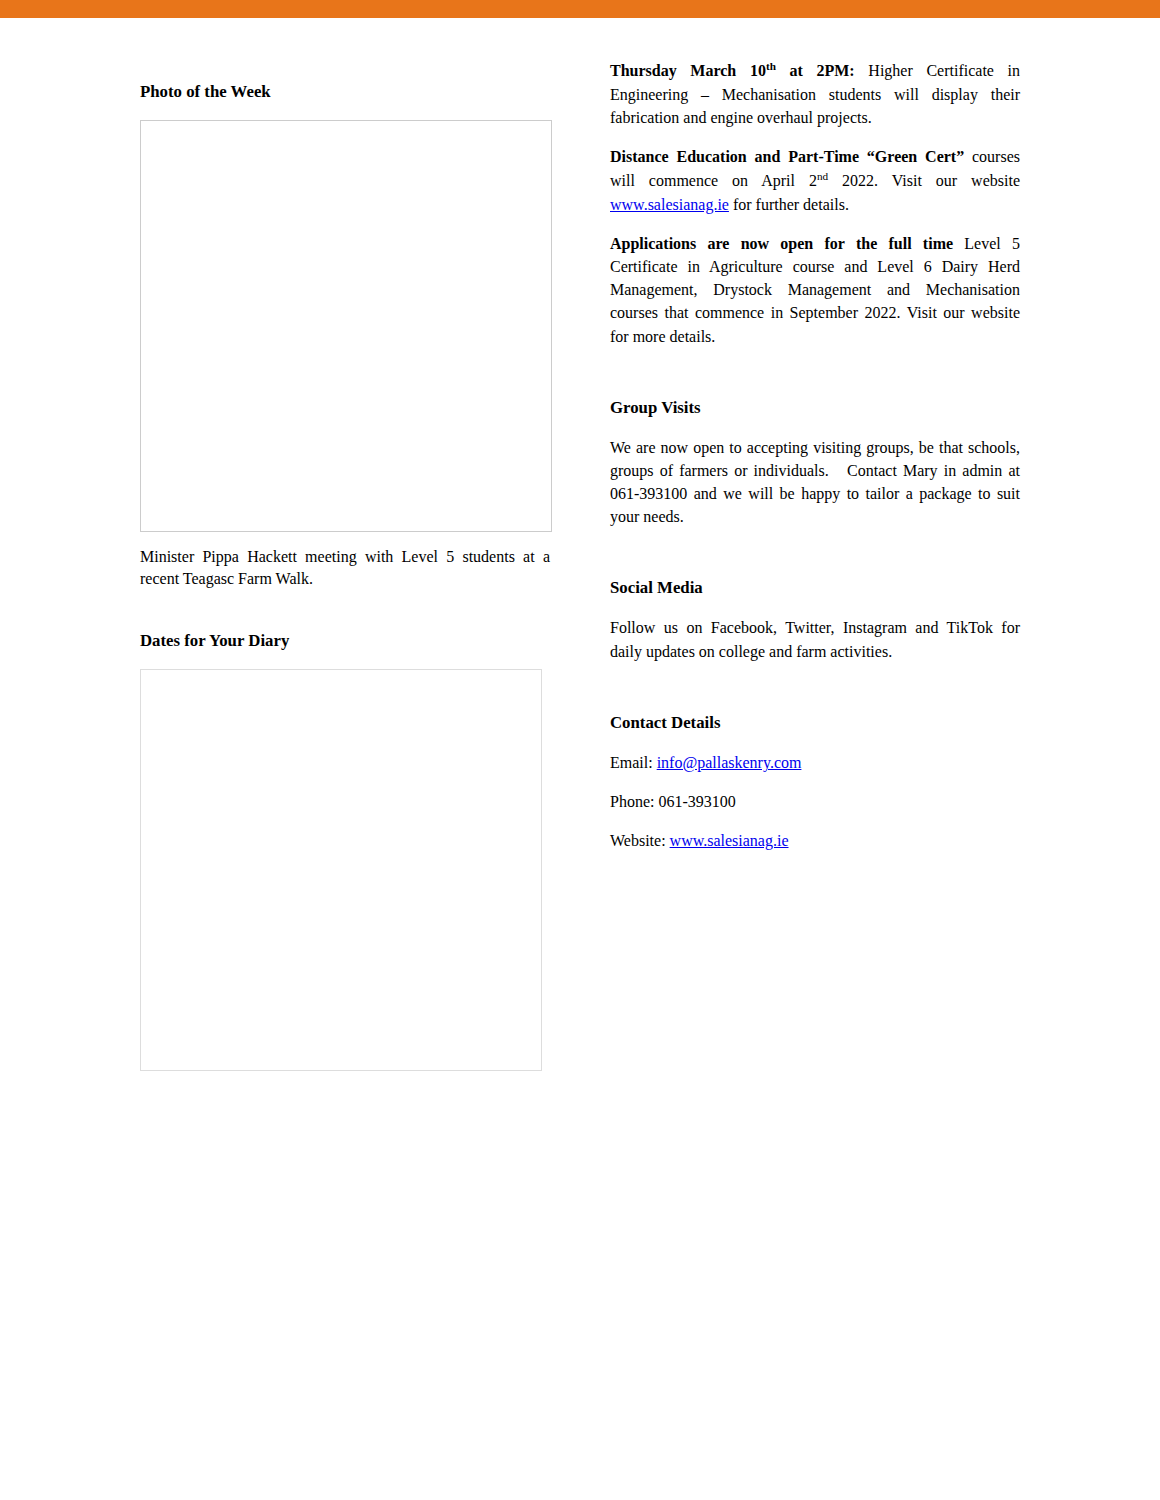Photo of the Week
Minister Pippa Hackett meeting with Level 5 students at a recent Teagasc Farm Walk.
Dates for Your Diary
Thursday March 10th at 2PM: Higher Certificate in Engineering – Mechanisation students will display their fabrication and engine overhaul projects.
Distance Education and Part-Time “Green Cert” courses will commence on April 2nd 2022. Visit our website www.salesianag.ie for further details.
Applications are now open for the full time Level 5 Certificate in Agriculture course and Level 6 Dairy Herd Management, Drystock Management and Mechanisation courses that commence in September 2022. Visit our website for more details.
Group Visits
We are now open to accepting visiting groups, be that schools, groups of farmers or individuals. Contact Mary in admin at 061-393100 and we will be happy to tailor a package to suit your needs.
Social Media
Follow us on Facebook, Twitter, Instagram and TikTok for daily updates on college and farm activities.
Contact Details
Email: info@pallaskenry.com
Phone: 061-393100
Website: www.salesianag.ie